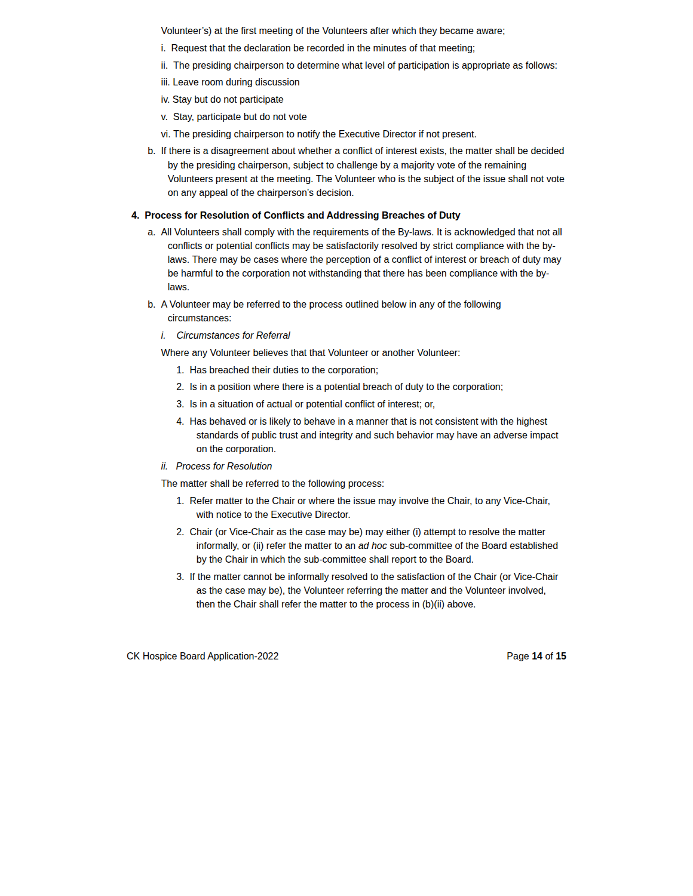Volunteer’s) at the first meeting of the Volunteers after which they became aware;
i. Request that the declaration be recorded in the minutes of that meeting;
ii. The presiding chairperson to determine what level of participation is appropriate as follows:
iii. Leave room during discussion
iv. Stay but do not participate
v. Stay, participate but do not vote
vi. The presiding chairperson to notify the Executive Director if not present.
b. If there is a disagreement about whether a conflict of interest exists, the matter shall be decided by the presiding chairperson, subject to challenge by a majority vote of the remaining Volunteers present at the meeting. The Volunteer who is the subject of the issue shall not vote on any appeal of the chairperson’s decision.
4. Process for Resolution of Conflicts and Addressing Breaches of Duty
a. All Volunteers shall comply with the requirements of the By-laws. It is acknowledged that not all conflicts or potential conflicts may be satisfactorily resolved by strict compliance with the by-laws. There may be cases where the perception of a conflict of interest or breach of duty may be harmful to the corporation not withstanding that there has been compliance with the by-laws.
b. A Volunteer may be referred to the process outlined below in any of the following circumstances:
i. Circumstances for Referral
Where any Volunteer believes that that Volunteer or another Volunteer:
1. Has breached their duties to the corporation;
2. Is in a position where there is a potential breach of duty to the corporation;
3. Is in a situation of actual or potential conflict of interest; or,
4. Has behaved or is likely to behave in a manner that is not consistent with the highest standards of public trust and integrity and such behavior may have an adverse impact on the corporation.
ii. Process for Resolution
The matter shall be referred to the following process:
1. Refer matter to the Chair or where the issue may involve the Chair, to any Vice-Chair, with notice to the Executive Director.
2. Chair (or Vice-Chair as the case may be) may either (i) attempt to resolve the matter informally, or (ii) refer the matter to an ad hoc sub-committee of the Board established by the Chair in which the sub-committee shall report to the Board.
3. If the matter cannot be informally resolved to the satisfaction of the Chair (or Vice-Chair as the case may be), the Volunteer referring the matter and the Volunteer involved, then the Chair shall refer the matter to the process in (b)(ii) above.
CK Hospice Board Application-2022
Page 14 of 15